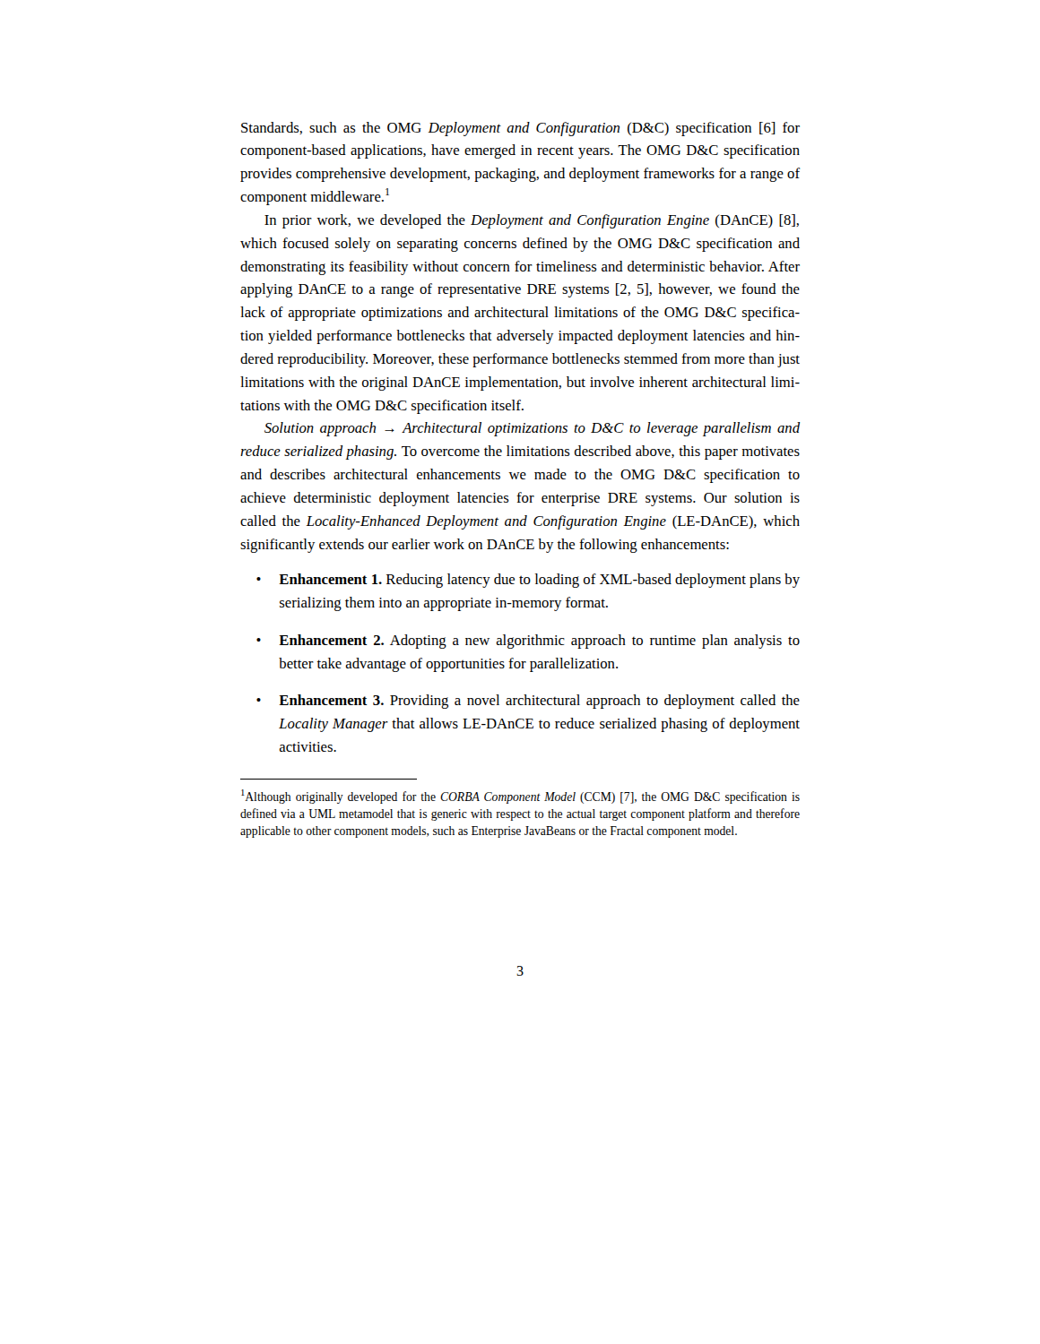Standards, such as the OMG Deployment and Configuration (D&C) specification [6] for component-based applications, have emerged in recent years. The OMG D&C specification provides comprehensive development, packaging, and deployment frameworks for a range of component middleware.1
In prior work, we developed the Deployment and Configuration Engine (DAnCE) [8], which focused solely on separating concerns defined by the OMG D&C specification and demonstrating its feasibility without concern for timeliness and deterministic behavior. After applying DAnCE to a range of representative DRE systems [2, 5], however, we found the lack of appropriate optimizations and architectural limitations of the OMG D&C specification yielded performance bottlenecks that adversely impacted deployment latencies and hindered reproducibility. Moreover, these performance bottlenecks stemmed from more than just limitations with the original DAnCE implementation, but involve inherent architectural limitations with the OMG D&C specification itself.
Solution approach → Architectural optimizations to D&C to leverage parallelism and reduce serialized phasing. To overcome the limitations described above, this paper motivates and describes architectural enhancements we made to the OMG D&C specification to achieve deterministic deployment latencies for enterprise DRE systems. Our solution is called the Locality-Enhanced Deployment and Configuration Engine (LE-DAnCE), which significantly extends our earlier work on DAnCE by the following enhancements:
Enhancement 1. Reducing latency due to loading of XML-based deployment plans by serializing them into an appropriate in-memory format.
Enhancement 2. Adopting a new algorithmic approach to runtime plan analysis to better take advantage of opportunities for parallelization.
Enhancement 3. Providing a novel architectural approach to deployment called the Locality Manager that allows LE-DAnCE to reduce serialized phasing of deployment activities.
1 Although originally developed for the CORBA Component Model (CCM) [7], the OMG D&C specification is defined via a UML metamodel that is generic with respect to the actual target component platform and therefore applicable to other component models, such as Enterprise JavaBeans or the Fractal component model.
3